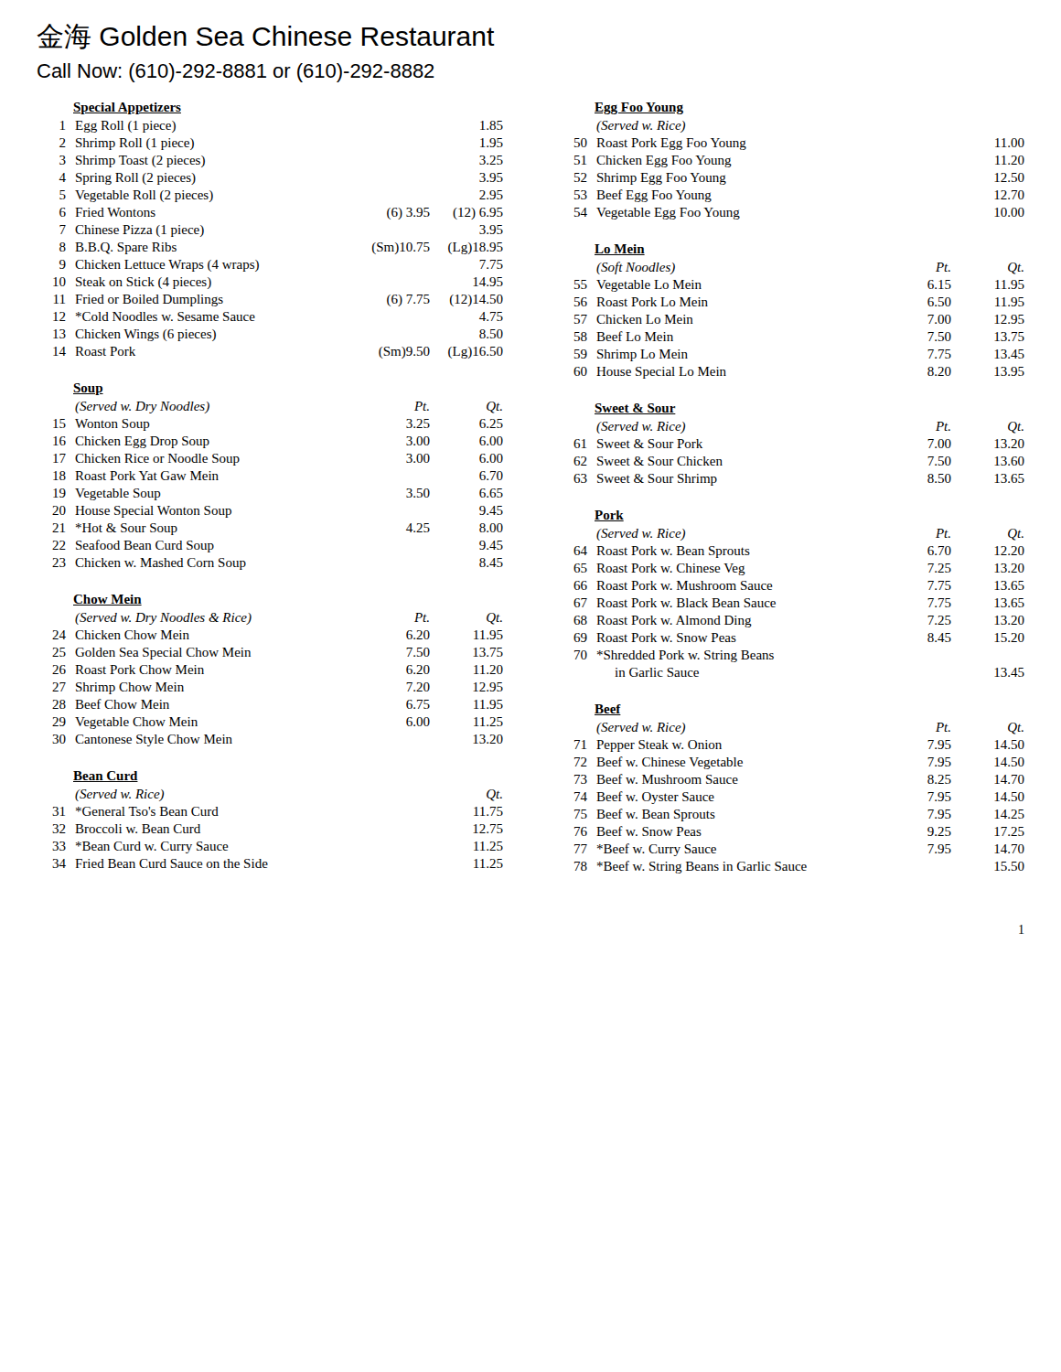金海 Golden Sea Chinese Restaurant
Call Now: (610)-292-8881 or (610)-292-8882
Special Appetizers
| 1 | Egg Roll (1 piece) | | 1.85 |
| 2 | Shrimp Roll (1 piece) | | 1.95 |
| 3 | Shrimp Toast (2 pieces) | | 3.25 |
| 4 | Spring Roll (2 pieces) | | 3.95 |
| 5 | Vegetable Roll (2 pieces) | | 2.95 |
| 6 | Fried Wontons | (6) 3.95 | (12) 6.95 |
| 7 | Chinese Pizza (1 piece) | | 3.95 |
| 8 | B.B.Q. Spare Ribs | (Sm)10.75 | (Lg)18.95 |
| 9 | Chicken Lettuce Wraps (4 wraps) | | 7.75 |
| 10 | Steak on Stick (4 pieces) | | 14.95 |
| 11 | Fried or Boiled Dumplings | (6) 7.75 | (12)14.50 |
| 12 | *Cold Noodles w. Sesame Sauce | | 4.75 |
| 13 | Chicken Wings (6 pieces) | | 8.50 |
| 14 | Roast Pork | (Sm)9.50 | (Lg)16.50 |
Soup
| | (Served w. Dry Noodles) | Pt. | Qt. |
| 15 | Wonton Soup | 3.25 | 6.25 |
| 16 | Chicken Egg Drop Soup | 3.00 | 6.00 |
| 17 | Chicken Rice or Noodle Soup | 3.00 | 6.00 |
| 18 | Roast Pork Yat Gaw Mein | | 6.70 |
| 19 | Vegetable Soup | 3.50 | 6.65 |
| 20 | House Special Wonton Soup | | 9.45 |
| 21 | *Hot & Sour Soup | 4.25 | 8.00 |
| 22 | Seafood Bean Curd Soup | | 9.45 |
| 23 | Chicken w. Mashed Corn Soup | | 8.45 |
Chow Mein
| | (Served w. Dry Noodles & Rice) | Pt. | Qt. |
| 24 | Chicken Chow Mein | 6.20 | 11.95 |
| 25 | Golden Sea Special Chow Mein | 7.50 | 13.75 |
| 26 | Roast Pork Chow Mein | 6.20 | 11.20 |
| 27 | Shrimp Chow Mein | 7.20 | 12.95 |
| 28 | Beef Chow Mein | 6.75 | 11.95 |
| 29 | Vegetable Chow Mein | 6.00 | 11.25 |
| 30 | Cantonese Style Chow Mein | | 13.20 |
Bean Curd
| | (Served w. Rice) | | Qt. |
| 31 | *General Tso's Bean Curd | | 11.75 |
| 32 | Broccoli w. Bean Curd | | 12.75 |
| 33 | *Bean Curd w. Curry Sauce | | 11.25 |
| 34 | Fried Bean Curd Sauce on the Side | | 11.25 |
Egg Foo Young
| | (Served w. Rice) | | |
| 50 | Roast Pork Egg Foo Young | | 11.00 |
| 51 | Chicken Egg Foo Young | | 11.20 |
| 52 | Shrimp Egg Foo Young | | 12.50 |
| 53 | Beef Egg Foo Young | | 12.70 |
| 54 | Vegetable Egg Foo Young | | 10.00 |
Lo Mein
| | (Soft Noodles) | Pt. | Qt. |
| 55 | Vegetable Lo Mein | 6.15 | 11.95 |
| 56 | Roast Pork Lo Mein | 6.50 | 11.95 |
| 57 | Chicken Lo Mein | 7.00 | 12.95 |
| 58 | Beef Lo Mein | 7.50 | 13.75 |
| 59 | Shrimp Lo Mein | 7.75 | 13.45 |
| 60 | House Special Lo Mein | 8.20 | 13.95 |
Sweet & Sour
| | (Served w. Rice) | Pt. | Qt. |
| 61 | Sweet & Sour Pork | 7.00 | 13.20 |
| 62 | Sweet & Sour Chicken | 7.50 | 13.60 |
| 63 | Sweet & Sour Shrimp | 8.50 | 13.65 |
Pork
| | (Served w. Rice) | Pt. | Qt. |
| 64 | Roast Pork w. Bean Sprouts | 6.70 | 12.20 |
| 65 | Roast Pork w. Chinese Veg | 7.25 | 13.20 |
| 66 | Roast Pork w. Mushroom Sauce | 7.75 | 13.65 |
| 67 | Roast Pork w. Black Bean Sauce | 7.75 | 13.65 |
| 68 | Roast Pork w. Almond Ding | 7.25 | 13.20 |
| 69 | Roast Pork w. Snow Peas | 8.45 | 15.20 |
| 70 | *Shredded Pork w. String Beans | | |
| | in Garlic Sauce | | 13.45 |
Beef
| | (Served w. Rice) | Pt. | Qt. |
| 71 | Pepper Steak w. Onion | 7.95 | 14.50 |
| 72 | Beef w. Chinese Vegetable | 7.95 | 14.50 |
| 73 | Beef w. Mushroom Sauce | 8.25 | 14.70 |
| 74 | Beef w. Oyster Sauce | 7.95 | 14.50 |
| 75 | Beef w. Bean Sprouts | 7.95 | 14.25 |
| 76 | Beef w. Snow Peas | 9.25 | 17.25 |
| 77 | *Beef w. Curry Sauce | 7.95 | 14.70 |
| 78 | *Beef w. String Beans in Garlic Sauce | | 15.50 |
1